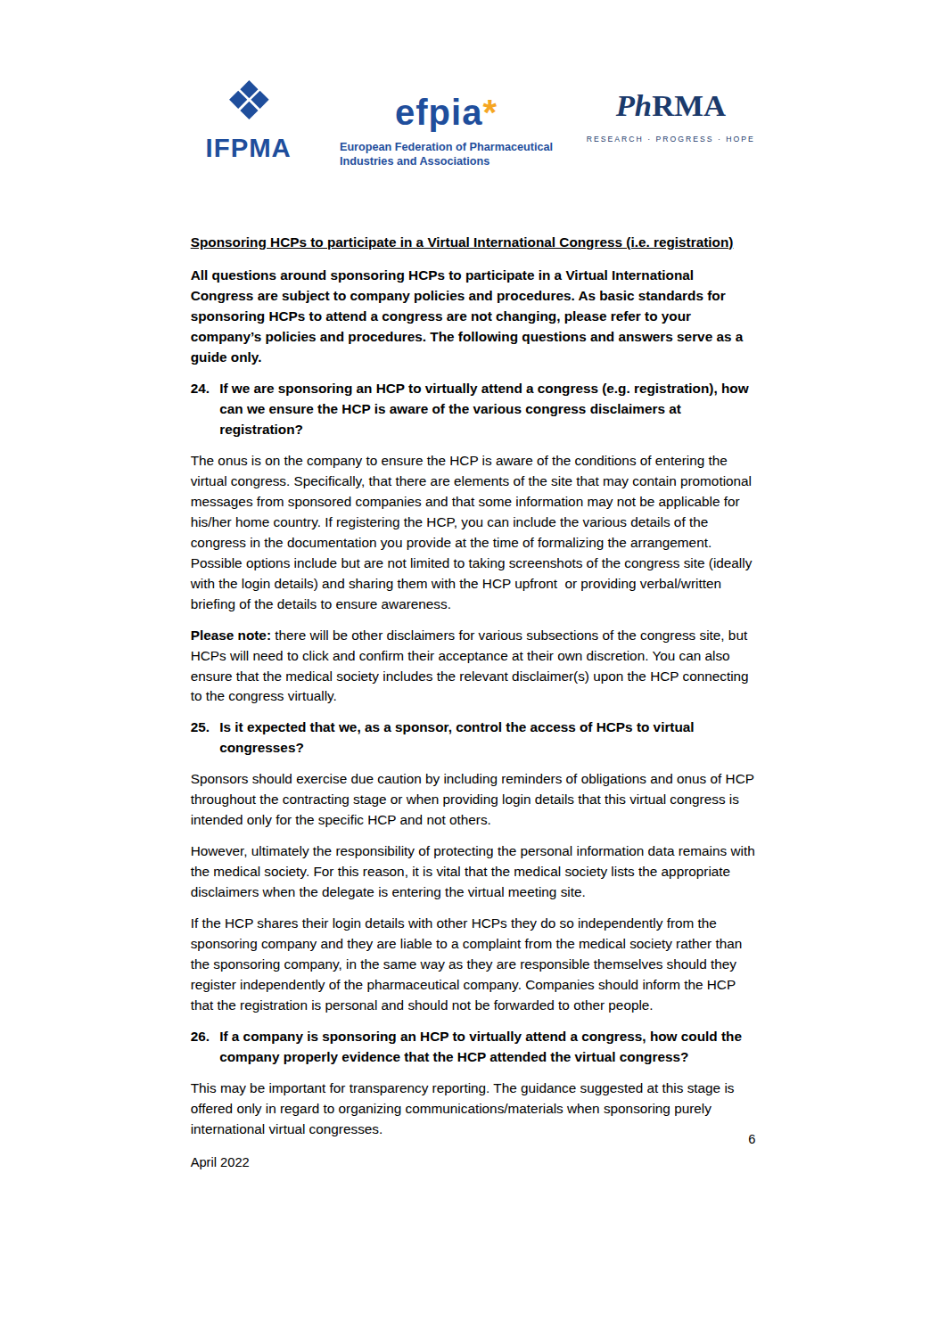❖
IFPMA
efpia*
European Federation of Pharmaceutical
Industries and Associations
Ph RMA
RESEARCH · PROGRESS · HOPE
Sponsoring HCPs to participate in a Virtual International Congress (i.e. registration)
All questions around sponsoring HCPs to participate in a Virtual International Congress are subject to company policies and procedures. As basic standards for sponsoring HCPs to attend a congress are not changing, please refer to your company’s policies and procedures. The following questions and answers serve as a guide only.
24. If we are sponsoring an HCP to virtually attend a congress (e.g. registration), how can we ensure the HCP is aware of the various congress disclaimers at registration?
The onus is on the company to ensure the HCP is aware of the conditions of entering the virtual congress. Specifically, that there are elements of the site that may contain promotional messages from sponsored companies and that some information may not be applicable for his/her home country. If registering the HCP, you can include the various details of the congress in the documentation you provide at the time of formalizing the arrangement. Possible options include but are not limited to taking screenshots of the congress site (ideally with the login details) and sharing them with the HCP upfront or providing verbal/written briefing of the details to ensure awareness.
Please note: there will be other disclaimers for various subsections of the congress site, but HCPs will need to click and confirm their acceptance at their own discretion. You can also ensure that the medical society includes the relevant disclaimer(s) upon the HCP connecting to the congress virtually.
25. Is it expected that we, as a sponsor, control the access of HCPs to virtual congresses?
Sponsors should exercise due caution by including reminders of obligations and onus of HCP throughout the contracting stage or when providing login details that this virtual congress is intended only for the specific HCP and not others.
However, ultimately the responsibility of protecting the personal information data remains with the medical society. For this reason, it is vital that the medical society lists the appropriate disclaimers when the delegate is entering the virtual meeting site.
If the HCP shares their login details with other HCPs they do so independently from the sponsoring company and they are liable to a complaint from the medical society rather than the sponsoring company, in the same way as they are responsible themselves should they register independently of the pharmaceutical company. Companies should inform the HCP that the registration is personal and should not be forwarded to other people.
26. If a company is sponsoring an HCP to virtually attend a congress, how could the company properly evidence that the HCP attended the virtual congress?
This may be important for transparency reporting. The guidance suggested at this stage is offered only in regard to organizing communications/materials when sponsoring purely international virtual congresses.
6
April 2022